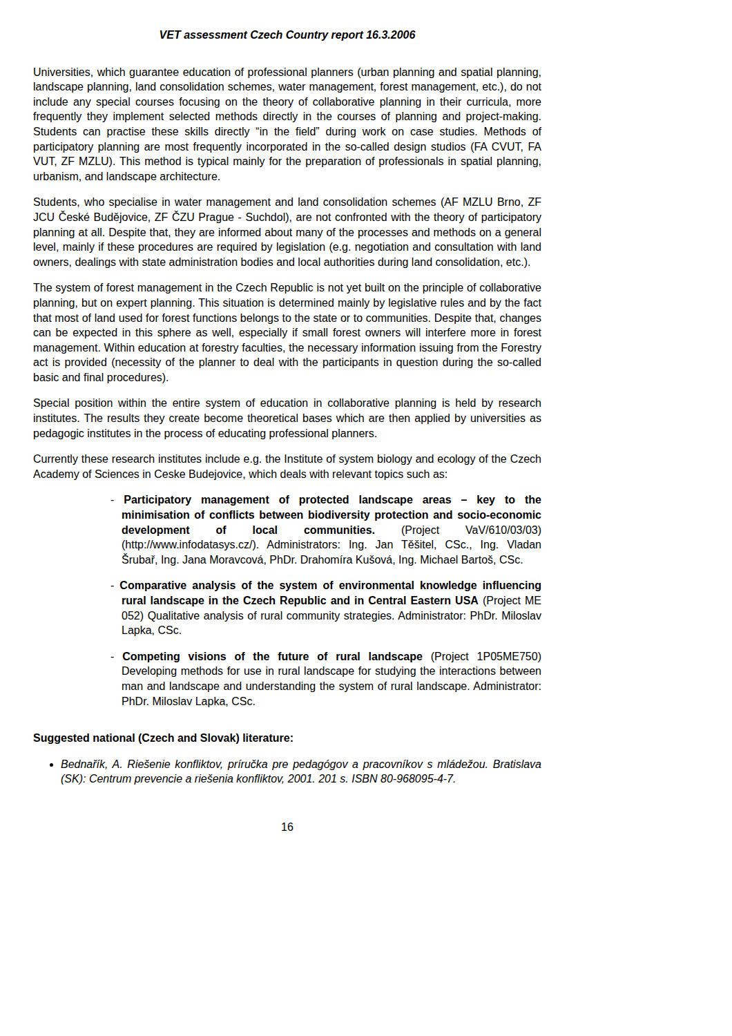VET assessment Czech Country report 16.3.2006
Universities, which guarantee education of professional planners (urban planning and spatial planning, landscape planning, land consolidation schemes, water management, forest management, etc.), do not include any special courses focusing on the theory of collaborative planning in their curricula, more frequently they implement selected methods directly in the courses of planning and project-making. Students can practise these skills directly “in the field” during work on case studies. Methods of participatory planning are most frequently incorporated in the so-called design studios (FA CVUT, FA VUT, ZF MZLU). This method is typical mainly for the preparation of professionals in spatial planning, urbanism, and landscape architecture.
Students, who specialise in water management and land consolidation schemes (AF MZLU Brno, ZF JCU České Budějovice, ZF ČZU Prague - Suchdol), are not confronted with the theory of participatory planning at all. Despite that, they are informed about many of the processes and methods on a general level, mainly if these procedures are required by legislation (e.g. negotiation and consultation with land owners, dealings with state administration bodies and local authorities during land consolidation, etc.).
The system of forest management in the Czech Republic is not yet built on the principle of collaborative planning, but on expert planning. This situation is determined mainly by legislative rules and by the fact that most of land used for forest functions belongs to the state or to communities. Despite that, changes can be expected in this sphere as well, especially if small forest owners will interfere more in forest management. Within education at forestry faculties, the necessary information issuing from the Forestry act is provided (necessity of the planner to deal with the participants in question during the so-called basic and final procedures).
Special position within the entire system of education in collaborative planning is held by research institutes. The results they create become theoretical bases which are then applied by universities as pedagogic institutes in the process of educating professional planners.
Currently these research institutes include e.g. the Institute of system biology and ecology of the Czech Academy of Sciences in Ceske Budejovice, which deals with relevant topics such as:
- Participatory management of protected landscape areas – key to the minimisation of conflicts between biodiversity protection and socio-economic development of local communities. (Project VaV/610/03/03) (http://www.infodatasys.cz/). Administrators: Ing. Jan Těšitel, CSc., Ing. Vladan Šrubař, Ing. Jana Moravcová, PhDr. Drahomíra Kušová, Ing. Michael Bartoš, CSc.
- Comparative analysis of the system of environmental knowledge influencing rural landscape in the Czech Republic and in Central Eastern USA (Project ME 052) Qualitative analysis of rural community strategies. Administrator: PhDr. Miloslav Lapka, CSc.
- Competing visions of the future of rural landscape (Project 1P05ME750) Developing methods for use in rural landscape for studying the interactions between man and landscape and understanding the system of rural landscape. Administrator: PhDr. Miloslav Lapka, CSc.
Suggested national (Czech and Slovak) literature:
Bednařík, A. Riešenie konfliktov, príručka pre pedagógov a pracovníkov s mládežou. Bratislava (SK): Centrum prevencie a riešenia konfliktov, 2001. 201 s. ISBN 80-968095-4-7.
16